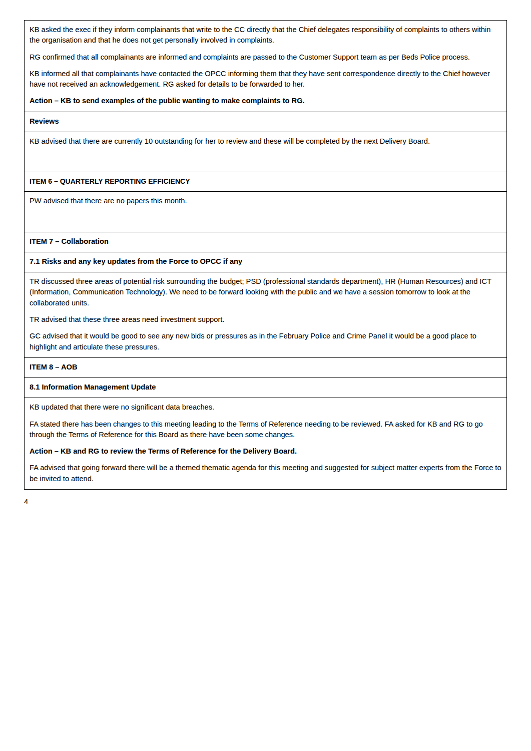| KB asked the exec if they inform complainants that write to the CC directly that the Chief delegates responsibility of complaints to others within the organisation and that he does not get personally involved in complaints. RG confirmed that all complainants are informed and complaints are passed to the Customer Support team as per Beds Police process. KB informed all that complainants have contacted the OPCC informing them that they have sent correspondence directly to the Chief however have not received an acknowledgement. RG asked for details to be forwarded to her. Action – KB to send examples of the public wanting to make complaints to RG. |
| Reviews |
| KB advised that there are currently 10 outstanding for her to review and these will be completed by the next Delivery Board. |
| ITEM 6 – QUARTERLY REPORTING EFFICIENCY |
| PW advised that there are no papers this month. |
| ITEM 7 – Collaboration |
| 7.1 Risks and any key updates from the Force to OPCC if any |
| TR discussed three areas of potential risk surrounding the budget; PSD (professional standards department), HR (Human Resources) and ICT (Information, Communication Technology). We need to be forward looking with the public and we have a session tomorrow to look at the collaborated units. TR advised that these three areas need investment support. GC advised that it would be good to see any new bids or pressures as in the February Police and Crime Panel it would be a good place to highlight and articulate these pressures. |
| ITEM 8 – AOB |
| 8.1 Information Management Update |
| KB updated that there were no significant data breaches. FA stated there has been changes to this meeting leading to the Terms of Reference needing to be reviewed. FA asked for KB and RG to go through the Terms of Reference for this Board as there have been some changes. Action – KB and RG to review the Terms of Reference for the Delivery Board. FA advised that going forward there will be a themed thematic agenda for this meeting and suggested for subject matter experts from the Force to be invited to attend. |
4